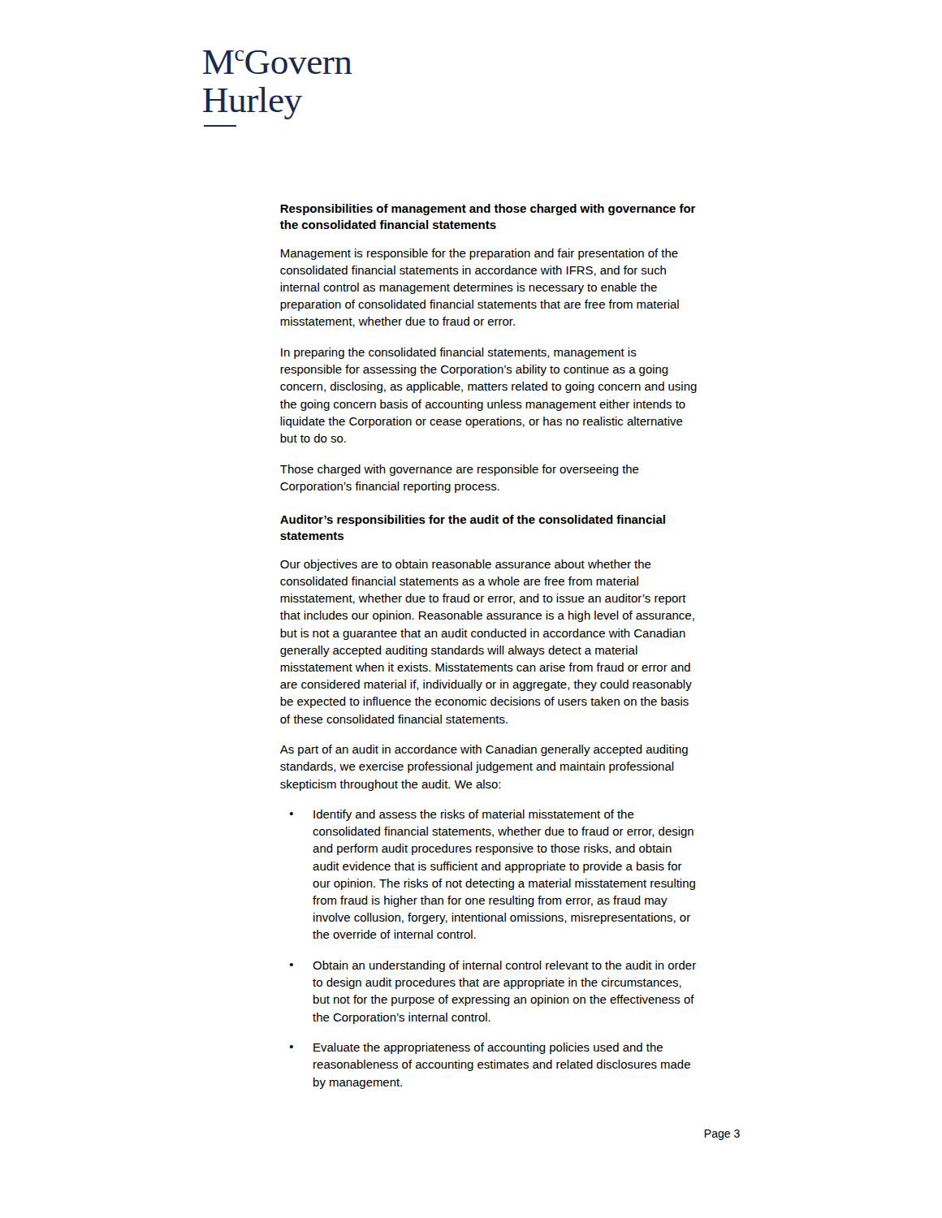McGovern
Hurley
Responsibilities of management and those charged with governance for the consolidated financial statements
Management is responsible for the preparation and fair presentation of the consolidated financial statements in accordance with IFRS, and for such internal control as management determines is necessary to enable the preparation of consolidated financial statements that are free from material misstatement, whether due to fraud or error.
In preparing the consolidated financial statements, management is responsible for assessing the Corporation’s ability to continue as a going concern, disclosing, as applicable, matters related to going concern and using the going concern basis of accounting unless management either intends to liquidate the Corporation or cease operations, or has no realistic alternative but to do so.
Those charged with governance are responsible for overseeing the Corporation’s financial reporting process.
Auditor’s responsibilities for the audit of the consolidated financial statements
Our objectives are to obtain reasonable assurance about whether the consolidated financial statements as a whole are free from material misstatement, whether due to fraud or error, and to issue an auditor’s report that includes our opinion. Reasonable assurance is a high level of assurance, but is not a guarantee that an audit conducted in accordance with Canadian generally accepted auditing standards will always detect a material misstatement when it exists. Misstatements can arise from fraud or error and are considered material if, individually or in aggregate, they could reasonably be expected to influence the economic decisions of users taken on the basis of these consolidated financial statements.
As part of an audit in accordance with Canadian generally accepted auditing standards, we exercise professional judgement and maintain professional skepticism throughout the audit. We also:
Identify and assess the risks of material misstatement of the consolidated financial statements, whether due to fraud or error, design and perform audit procedures responsive to those risks, and obtain audit evidence that is sufficient and appropriate to provide a basis for our opinion. The risks of not detecting a material misstatement resulting from fraud is higher than for one resulting from error, as fraud may involve collusion, forgery, intentional omissions, misrepresentations, or the override of internal control.
Obtain an understanding of internal control relevant to the audit in order to design audit procedures that are appropriate in the circumstances, but not for the purpose of expressing an opinion on the effectiveness of the Corporation’s internal control.
Evaluate the appropriateness of accounting policies used and the reasonableness of accounting estimates and related disclosures made by management.
Page 3